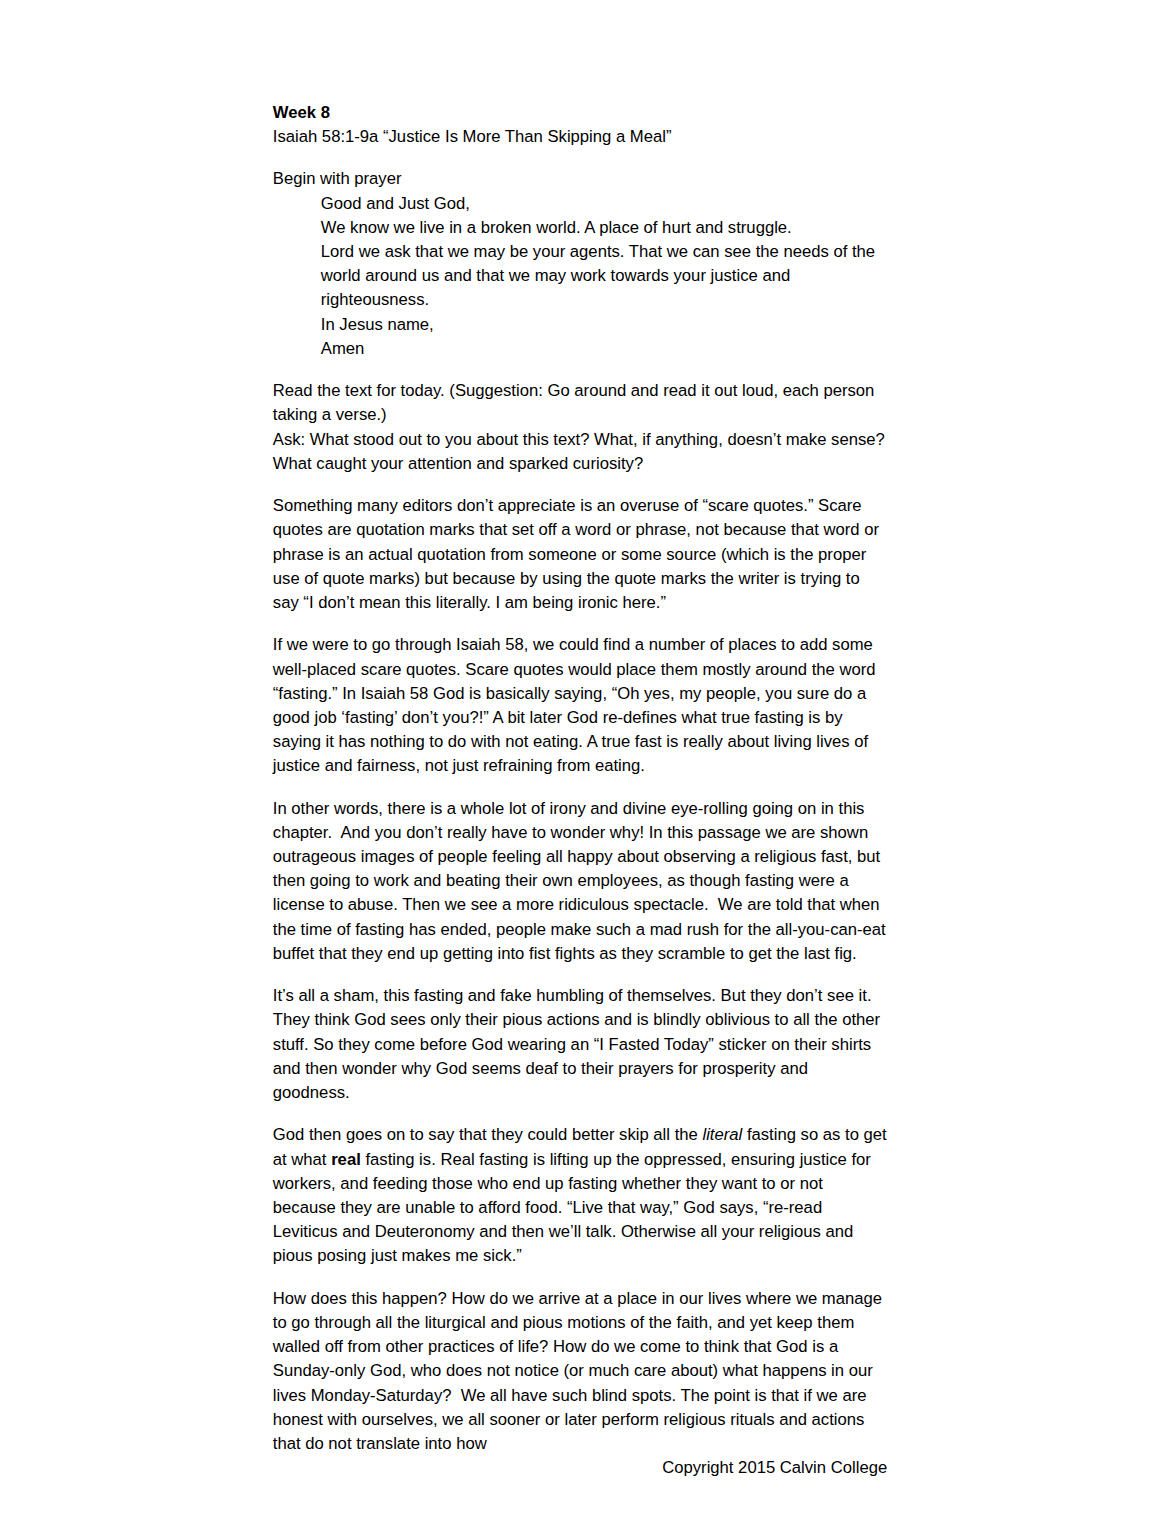Week 8
Isaiah 58:1-9a “Justice Is More Than Skipping a Meal”
Begin with prayer
Good and Just God,
We know we live in a broken world. A place of hurt and struggle.
Lord we ask that we may be your agents. That we can see the needs of the world around us and that we may work towards your justice and righteousness.
In Jesus name,
Amen
Read the text for today. (Suggestion: Go around and read it out loud, each person taking a verse.)
Ask: What stood out to you about this text? What, if anything, doesn’t make sense? What caught your attention and sparked curiosity?
Something many editors don’t appreciate is an overuse of “scare quotes.” Scare quotes are quotation marks that set off a word or phrase, not because that word or phrase is an actual quotation from someone or some source (which is the proper use of quote marks) but because by using the quote marks the writer is trying to say “I don’t mean this literally. I am being ironic here.”
If we were to go through Isaiah 58, we could find a number of places to add some well-placed scare quotes. Scare quotes would place them mostly around the word “fasting.” In Isaiah 58 God is basically saying, “Oh yes, my people, you sure do a good job ‘fasting’ don’t you?!” A bit later God re-defines what true fasting is by saying it has nothing to do with not eating. A true fast is really about living lives of justice and fairness, not just refraining from eating.
In other words, there is a whole lot of irony and divine eye-rolling going on in this chapter. And you don’t really have to wonder why! In this passage we are shown outrageous images of people feeling all happy about observing a religious fast, but then going to work and beating their own employees, as though fasting were a license to abuse. Then we see a more ridiculous spectacle. We are told that when the time of fasting has ended, people make such a mad rush for the all-you-can-eat buffet that they end up getting into fist fights as they scramble to get the last fig.
It’s all a sham, this fasting and fake humbling of themselves. But they don’t see it. They think God sees only their pious actions and is blindly oblivious to all the other stuff. So they come before God wearing an “I Fasted Today” sticker on their shirts and then wonder why God seems deaf to their prayers for prosperity and goodness.
God then goes on to say that they could better skip all the literal fasting so as to get at what real fasting is. Real fasting is lifting up the oppressed, ensuring justice for workers, and feeding those who end up fasting whether they want to or not because they are unable to afford food. “Live that way,” God says, “re-read Leviticus and Deuteronomy and then we’ll talk. Otherwise all your religious and pious posing just makes me sick.”
How does this happen? How do we arrive at a place in our lives where we manage to go through all the liturgical and pious motions of the faith, and yet keep them walled off from other practices of life? How do we come to think that God is a Sunday-only God, who does not notice (or much care about) what happens in our lives Monday-Saturday? We all have such blind spots. The point is that if we are honest with ourselves, we all sooner or later perform religious rituals and actions that do not translate into how
Copyright 2015 Calvin College